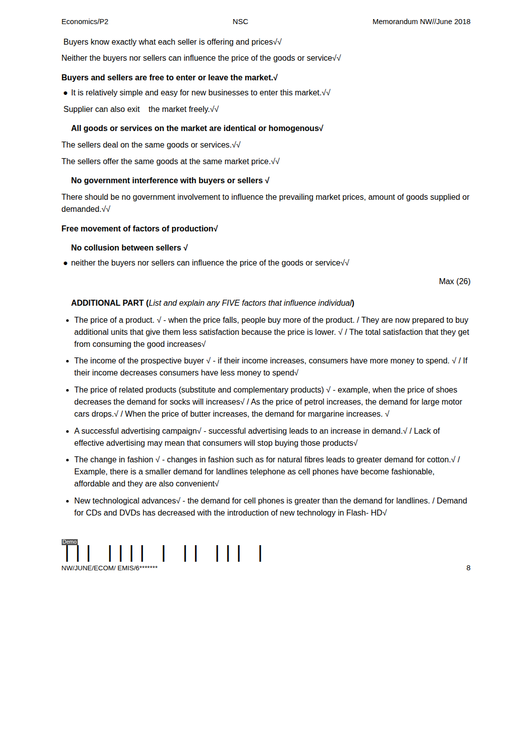Economics/P2 NSC Memorandum NW//June 2018
Buyers know exactly what each seller is offering and prices√√
Neither the buyers nor sellers can influence the price of the goods or service√√
Buyers and sellers are free to enter or leave the market.√
It is relatively simple and easy for new businesses to enter this market.√√
Supplier can also exit the market freely.√√
All goods or services on the market are identical or homogenous√
The sellers deal on the same goods or services.√√
The sellers offer the same goods at the same market price.√√
No government interference with buyers or sellers √
There should be no government involvement to influence the prevailing market prices, amount of goods supplied or demanded.√√
Free movement of factors of production√
No collusion between sellers √
neither the buyers nor sellers can influence the price of the goods or service√√
Max (26)
ADDITIONAL PART (List and explain any FIVE factors that influence individual)
The price of a product. √ - when the price falls, people buy more of the product. / They are now prepared to buy additional units that give them less satisfaction because the price is lower. √ / The total satisfaction that they get from consuming the good increases√
The income of the prospective buyer √ - if their income increases, consumers have more money to spend. √ / If their income decreases consumers have less money to spend√
The price of related products (substitute and complementary products) √ - example, when the price of shoes decreases the demand for socks will increases√ / As the price of petrol increases, the demand for large motor cars drops.√ / When the price of butter increases, the demand for margarine increases. √
A successful advertising campaign√ - successful advertising leads to an increase in demand.√ / Lack of effective advertising may mean that consumers will stop buying those products√
The change in fashion √ - changes in fashion such as for natural fibres leads to greater demand for cotton.√ / Example, there is a smaller demand for landlines telephone as cell phones have become fashionable, affordable and they are also convenient√
New technological advances√ - the demand for cell phones is greater than the demand for landlines. / Demand for CDs and DVDs has decreased with the introduction of new technology in Flash- HD√
Demo
||| |||| | || ||| | |||| | ||| || | || |||| | ||| || | || ||| | || |||| | ||| | || |||
NW/JUNE/ECOM/ EMIS/6*******
8